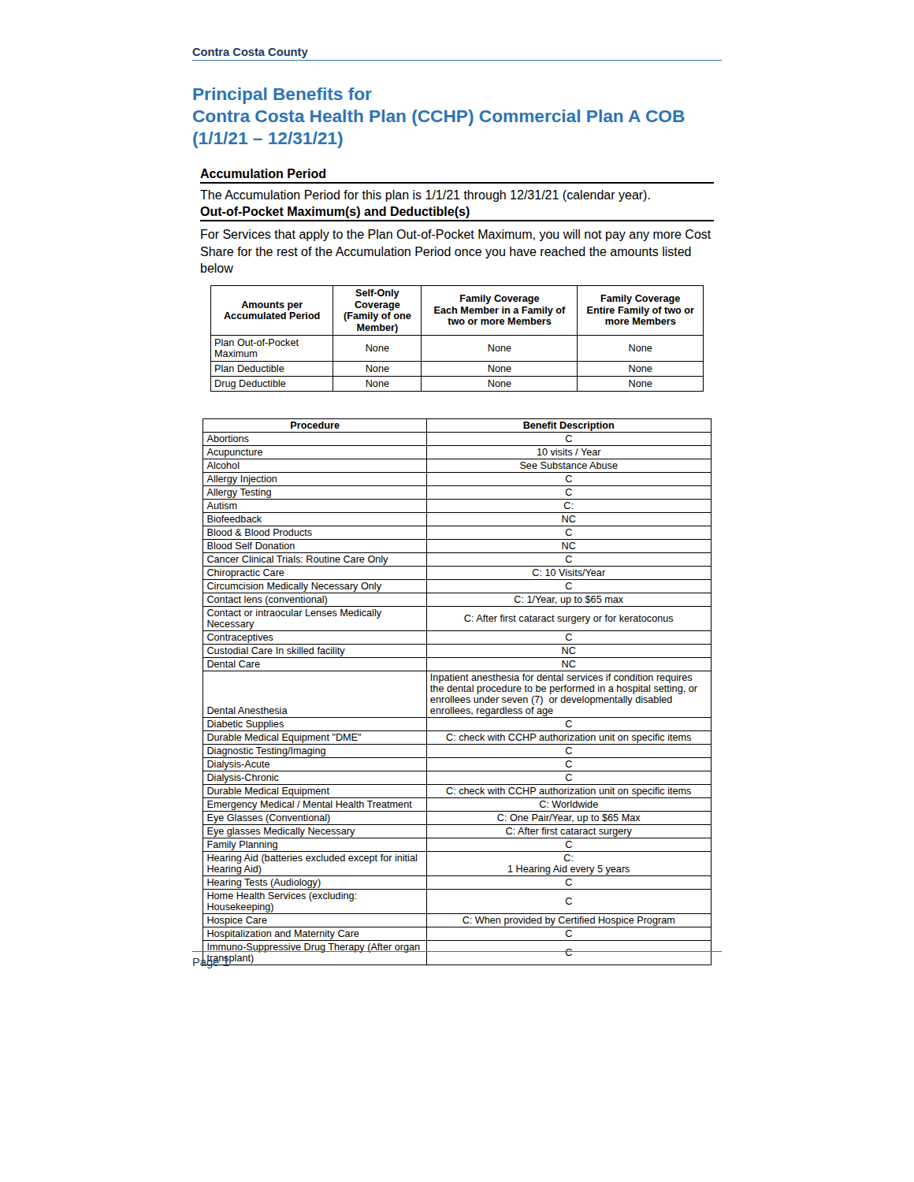Contra Costa County
Principal Benefits forContra Costa Health Plan (CCHP) Commercial Plan A COB (1/1/21 – 12/31/21)
Accumulation Period
The Accumulation Period for this plan is 1/1/21 through 12/31/21 (calendar year).
Out-of-Pocket Maximum(s) and Deductible(s)
For Services that apply to the Plan Out-of-Pocket Maximum, you will not pay any more Cost Share for the rest of the Accumulation Period once you have reached the amounts listed below
| Amounts per Accumulated Period | Self-Only Coverage (Family of one Member) | Family Coverage Each Member in a Family of two or more Members | Family Coverage Entire Family of two or more Members |
| --- | --- | --- | --- |
| Plan Out-of-Pocket Maximum | None | None | None |
| Plan Deductible | None | None | None |
| Drug Deductible | None | None | None |
| Procedure | Benefit Description |
| --- | --- |
| Abortions | C |
| Acupuncture | 10 visits / Year |
| Alcohol | See Substance Abuse |
| Allergy Injection | C |
| Allergy Testing | C |
| Autism | C: |
| Biofeedback | NC |
| Blood & Blood Products | C |
| Blood Self Donation | NC |
| Cancer Clinical Trials: Routine Care Only | C |
| Chiropractic Care | C: 10 Visits/Year |
| Circumcision Medically Necessary Only | C |
| Contact lens (conventional) | C: 1/Year, up to $65 max |
| Contact or intraocular Lenses Medically Necessary | C: After first cataract surgery or for keratoconus |
| Contraceptives | C |
| Custodial Care In skilled facility | NC |
| Dental Care | NC |
| Dental Anesthesia | Inpatient anesthesia for dental services if condition requires the dental procedure to be performed in a hospital setting, or enrollees under seven (7) or developmentally disabled enrollees, regardless of age |
| Diabetic Supplies | C |
| Durable Medical Equipment "DME" | C: check with CCHP authorization unit on specific items |
| Diagnostic Testing/Imaging | C |
| Dialysis-Acute | C |
| Dialysis-Chronic | C |
| Durable Medical Equipment | C: check with CCHP authorization unit on specific items |
| Emergency Medical / Mental Health Treatment | C: Worldwide |
| Eye Glasses (Conventional) | C: One Pair/Year, up to $65 Max |
| Eye glasses Medically Necessary | C: After first cataract surgery |
| Family Planning | C |
| Hearing Aid (batteries excluded except for initial Hearing Aid) | C: 1 Hearing Aid every 5 years |
| Hearing Tests (Audiology) | C |
| Home Health Services (excluding: Housekeeping) | C |
| Hospice Care | C: When provided by Certified Hospice Program |
| Hospitalization and Maternity Care | C |
| Immuno-Suppressive Drug Therapy (After organ transplant) | C |
Page 1